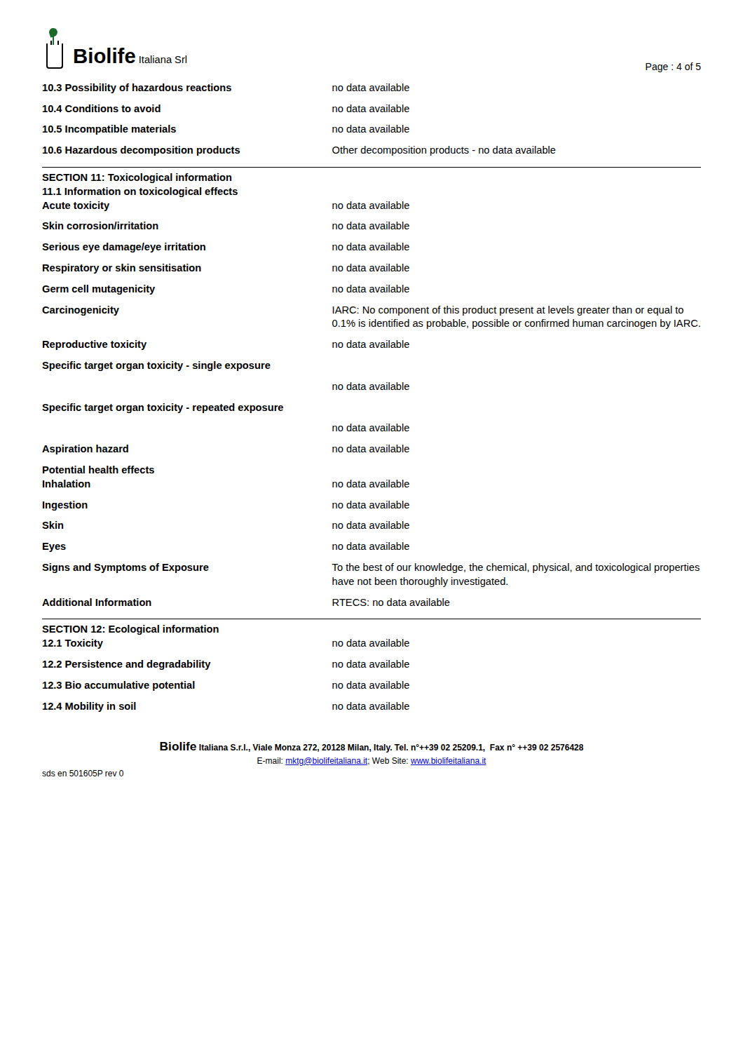Biolife Italiana Srl
Page : 4 of 5
| 10.3 Possibility of hazardous reactions | no data available |
| 10.4 Conditions to avoid | no data available |
| 10.5 Incompatible materials | no data available |
| 10.6 Hazardous decomposition products | Other decomposition products - no data available |
| SECTION 11: Toxicological information 11.1 Information on toxicological effects Acute toxicity | no data available |
| Skin corrosion/irritation | no data available |
| Serious eye damage/eye irritation | no data available |
| Respiratory or skin sensitisation | no data available |
| Germ cell mutagenicity | no data available |
| Carcinogenicity | IARC: No component of this product present at levels greater than or equal to 0.1% is identified as probable, possible or confirmed human carcinogen by IARC. |
| Reproductive toxicity | no data available |
| Specific target organ toxicity - single exposure |
| | no data available |
| Specific target organ toxicity - repeated exposure |
| | no data available |
| Aspiration hazard | no data available |
| Potential health effects Inhalation | no data available |
| Ingestion | no data available |
| Skin | no data available |
| Eyes | no data available |
| Signs and Symptoms of Exposure | To the best of our knowledge, the chemical, physical, and toxicological properties have not been thoroughly investigated. |
| Additional Information | RTECS: no data available |
| SECTION 12: Ecological information 12.1 Toxicity | no data available |
| 12.2 Persistence and degradability | no data available |
| 12.3 Bio accumulative potential | no data available |
| 12.4 Mobility in soil | no data available |
Biolife Italiana S.r.l., Viale Monza 272, 20128 Milan, Italy. Tel. n°++39 02 25209.1, Fax n° ++39 02 2576428
E-mail: mktg@biolifeitaliana.it; Web Site: www.biolifeitaliana.it
sds en 501605P rev 0